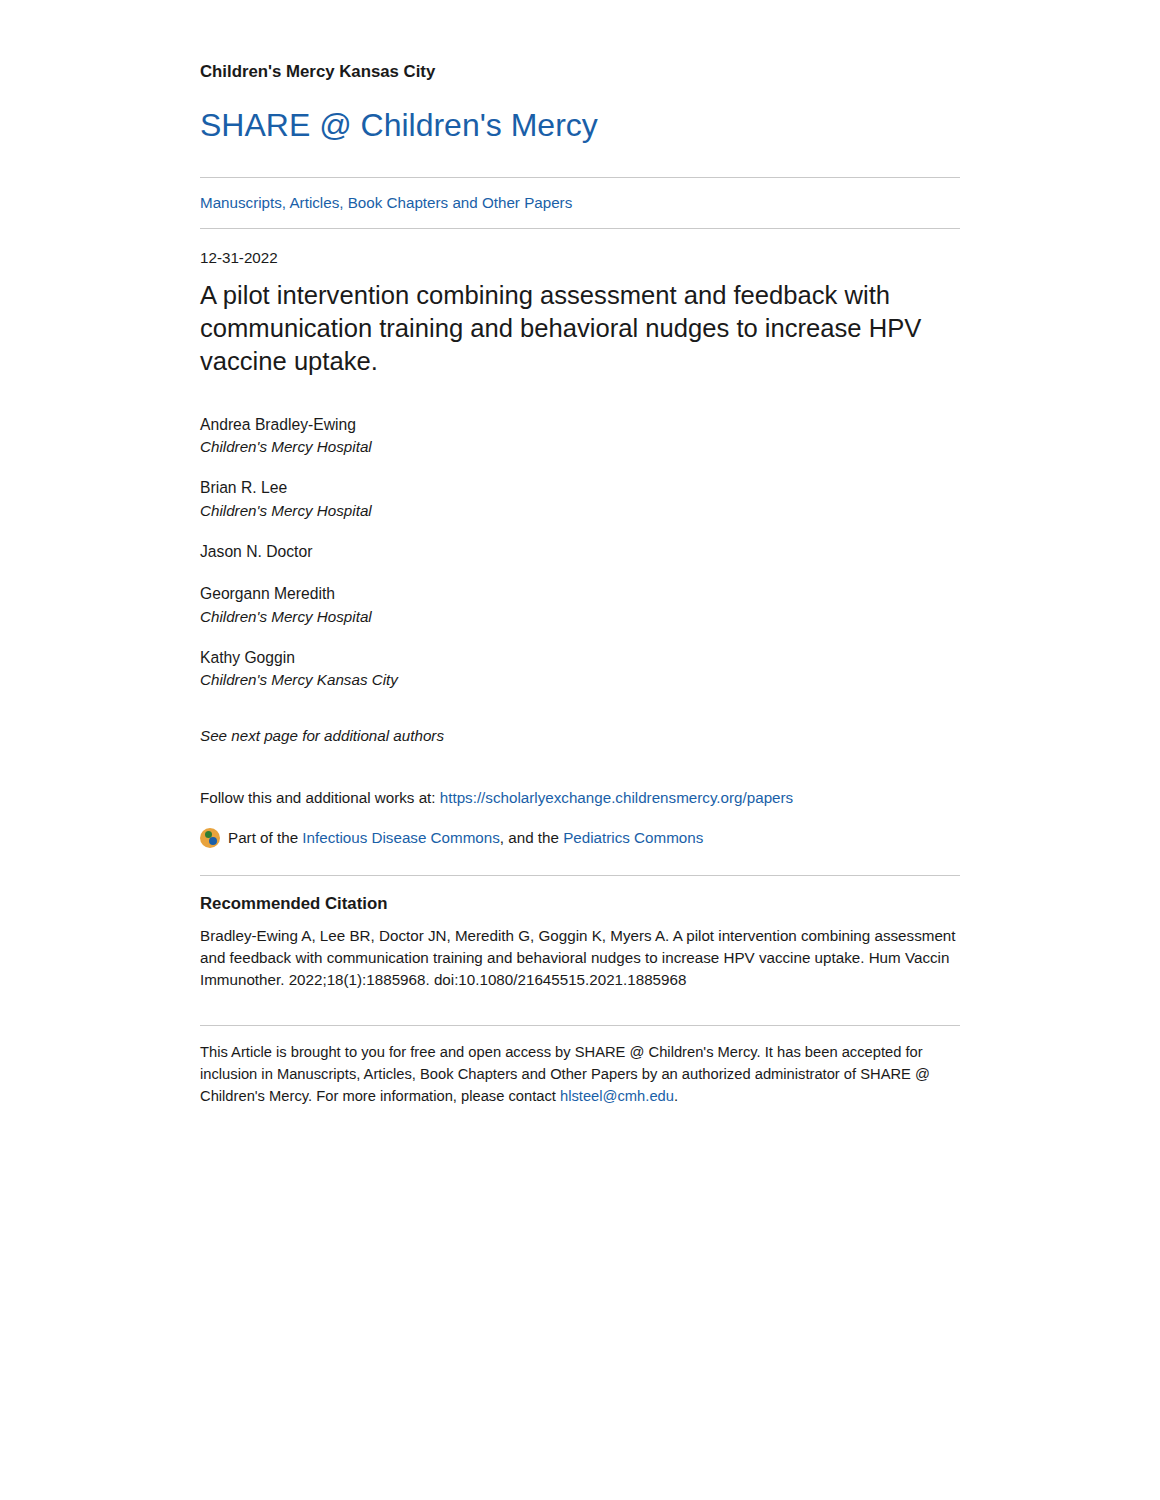Children's Mercy Kansas City
SHARE @ Children's Mercy
Manuscripts, Articles, Book Chapters and Other Papers
12-31-2022
A pilot intervention combining assessment and feedback with communication training and behavioral nudges to increase HPV vaccine uptake.
Andrea Bradley-Ewing Children's Mercy Hospital
Brian R. Lee Children's Mercy Hospital
Jason N. Doctor
Georgann Meredith Children's Mercy Hospital
Kathy Goggin Children's Mercy Kansas City
See next page for additional authors
Follow this and additional works at: https://scholarlyexchange.childrensmercy.org/papers
Part of the Infectious Disease Commons, and the Pediatrics Commons
Recommended Citation
Bradley-Ewing A, Lee BR, Doctor JN, Meredith G, Goggin K, Myers A. A pilot intervention combining assessment and feedback with communication training and behavioral nudges to increase HPV vaccine uptake. Hum Vaccin Immunother. 2022;18(1):1885968. doi:10.1080/21645515.2021.1885968
This Article is brought to you for free and open access by SHARE @ Children's Mercy. It has been accepted for inclusion in Manuscripts, Articles, Book Chapters and Other Papers by an authorized administrator of SHARE @ Children's Mercy. For more information, please contact hlsteel@cmh.edu.